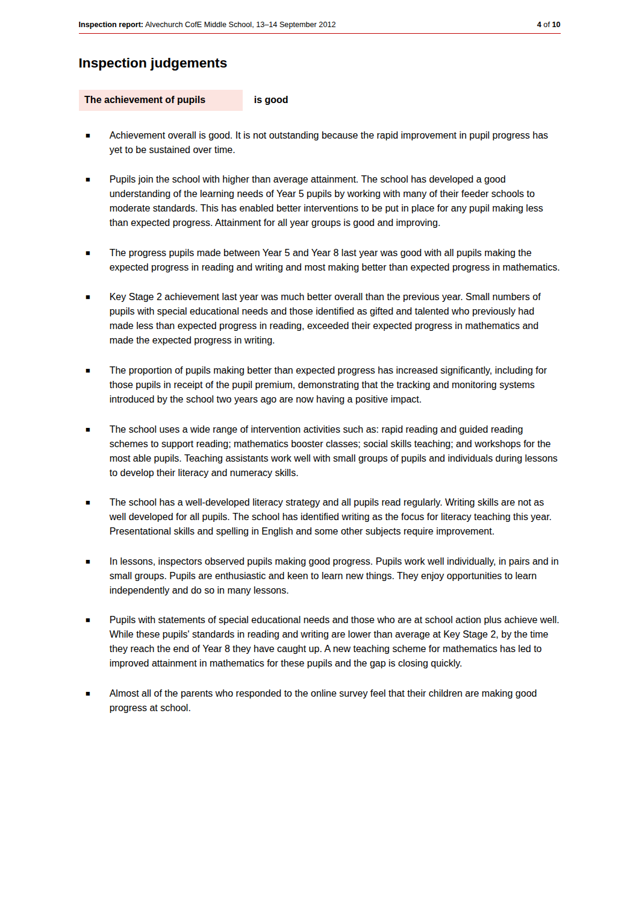Inspection report: Alvechurch CofE Middle School, 13–14 September 2012
4 of 10
Inspection judgements
The achievement of pupils
is good
Achievement overall is good. It is not outstanding because the rapid improvement in pupil progress has yet to be sustained over time.
Pupils join the school with higher than average attainment. The school has developed a good understanding of the learning needs of Year 5 pupils by working with many of their feeder schools to moderate standards. This has enabled better interventions to be put in place for any pupil making less than expected progress. Attainment for all year groups is good and improving.
The progress pupils made between Year 5 and Year 8 last year was good with all pupils making the expected progress in reading and writing and most making better than expected progress in mathematics.
Key Stage 2 achievement last year was much better overall than the previous year. Small numbers of pupils with special educational needs and those identified as gifted and talented who previously had made less than expected progress in reading, exceeded their expected progress in mathematics and made the expected progress in writing.
The proportion of pupils making better than expected progress has increased significantly, including for those pupils in receipt of the pupil premium, demonstrating that the tracking and monitoring systems introduced by the school two years ago are now having a positive impact.
The school uses a wide range of intervention activities such as: rapid reading and guided reading schemes to support reading; mathematics booster classes; social skills teaching; and workshops for the most able pupils. Teaching assistants work well with small groups of pupils and individuals during lessons to develop their literacy and numeracy skills.
The school has a well-developed literacy strategy and all pupils read regularly. Writing skills are not as well developed for all pupils. The school has identified writing as the focus for literacy teaching this year. Presentational skills and spelling in English and some other subjects require improvement.
In lessons, inspectors observed pupils making good progress. Pupils work well individually, in pairs and in small groups. Pupils are enthusiastic and keen to learn new things. They enjoy opportunities to learn independently and do so in many lessons.
Pupils with statements of special educational needs and those who are at school action plus achieve well. While these pupils' standards in reading and writing are lower than average at Key Stage 2, by the time they reach the end of Year 8 they have caught up. A new teaching scheme for mathematics has led to improved attainment in mathematics for these pupils and the gap is closing quickly.
Almost all of the parents who responded to the online survey feel that their children are making good progress at school.